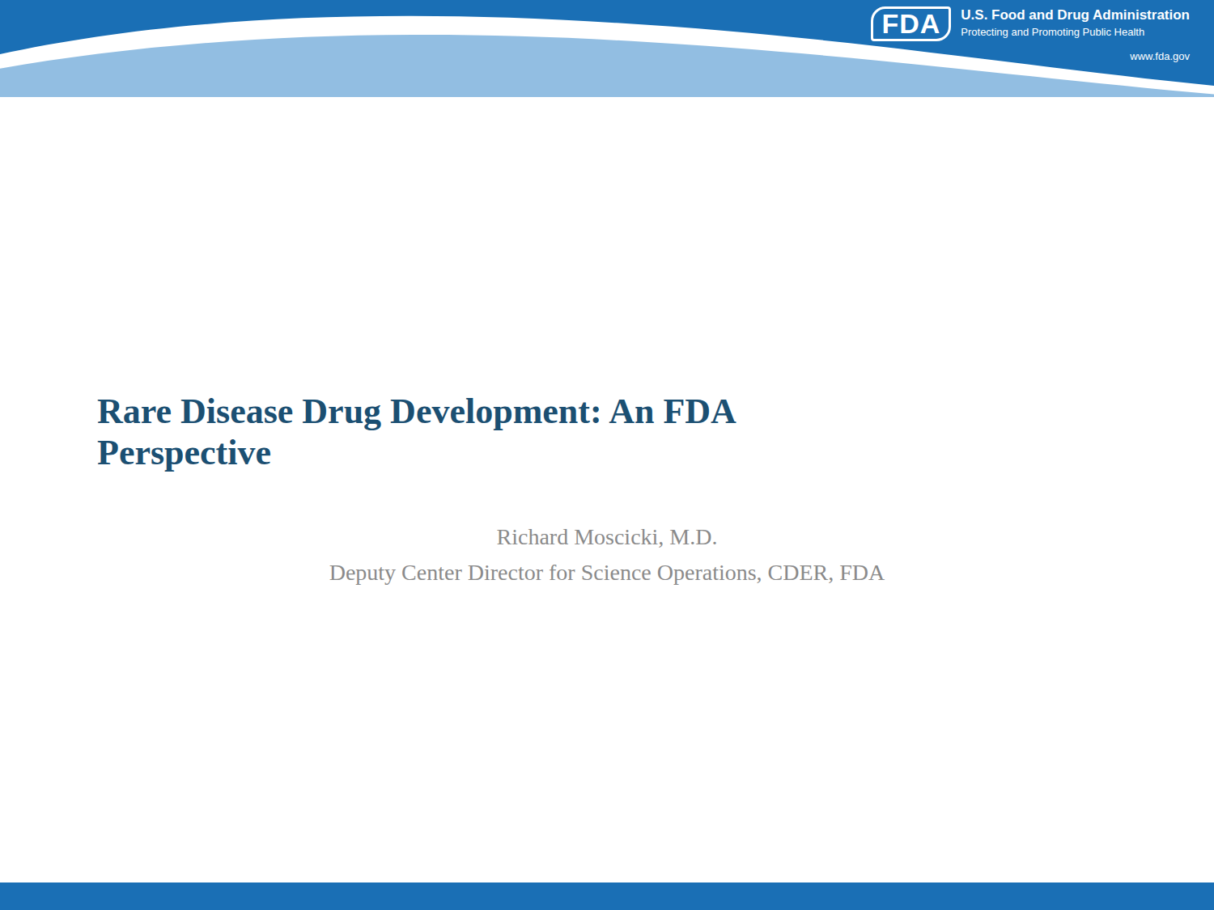FDA U.S. Food and Drug Administration
Protecting and Promoting Public Health
www.fda.gov
Rare Disease Drug Development: An FDA Perspective
Richard Moscicki, M.D.
Deputy Center Director for Science Operations, CDER, FDA